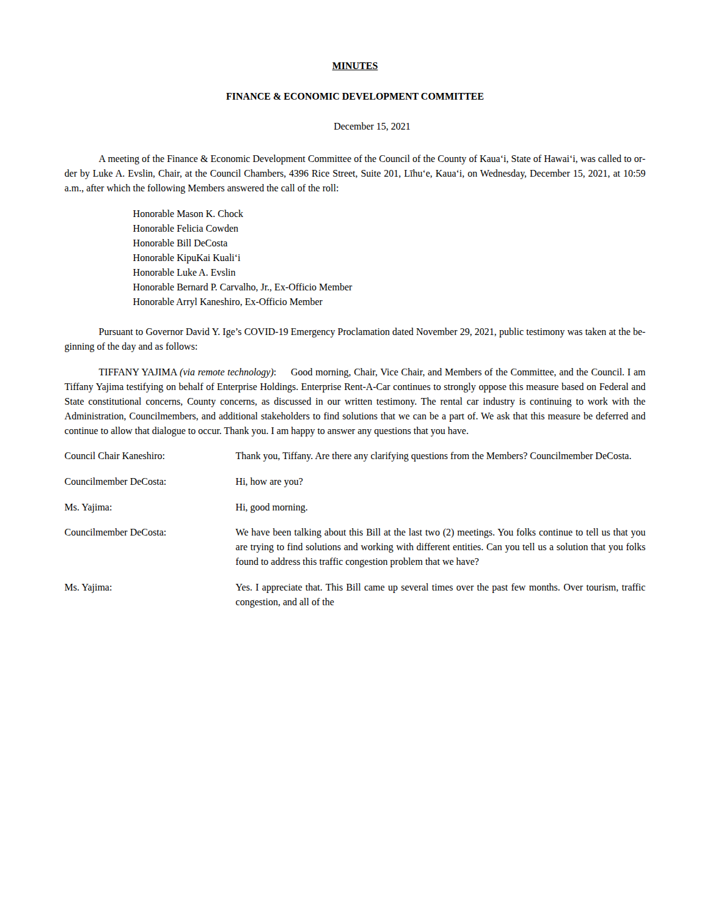Minutes
Finance & Economic Development Committee
December 15, 2021
A meeting of the Finance & Economic Development Committee of the Council of the County of Kaua‘i, State of Hawai‘i, was called to order by Luke A. Evslin, Chair, at the Council Chambers, 4396 Rice Street, Suite 201, Līhu‘e, Kaua‘i, on Wednesday, December 15, 2021, at 10:59 a.m., after which the following Members answered the call of the roll:
Honorable Mason K. Chock
Honorable Felicia Cowden
Honorable Bill DeCosta
Honorable KipuKai Kuali‘i
Honorable Luke A. Evslin
Honorable Bernard P. Carvalho, Jr., Ex-Officio Member
Honorable Arryl Kaneshiro, Ex-Officio Member
Pursuant to Governor David Y. Ige’s COVID-19 Emergency Proclamation dated November 29, 2021, public testimony was taken at the beginning of the day and as follows:
Tiffany Yajima (via remote technology): Good morning, Chair, Vice Chair, and Members of the Committee, and the Council. I am Tiffany Yajima testifying on behalf of Enterprise Holdings. Enterprise Rent-A-Car continues to strongly oppose this measure based on Federal and State constitutional concerns, County concerns, as discussed in our written testimony. The rental car industry is continuing to work with the Administration, Councilmembers, and additional stakeholders to find solutions that we can be a part of. We ask that this measure be deferred and continue to allow that dialogue to occur. Thank you. I am happy to answer any questions that you have.
Council Chair Kaneshiro:
Thank you, Tiffany. Are there any clarifying questions from the Members? Councilmember DeCosta.
Councilmember DeCosta:
Hi, how are you?
Ms. Yajima:
Hi, good morning.
Councilmember DeCosta:
We have been talking about this Bill at the last two (2) meetings. You folks continue to tell us that you are trying to find solutions and working with different entities. Can you tell us a solution that you folks found to address this traffic congestion problem that we have?
Ms. Yajima:
Yes. I appreciate that. This Bill came up several times over the past few months. Over tourism, traffic congestion, and all of the